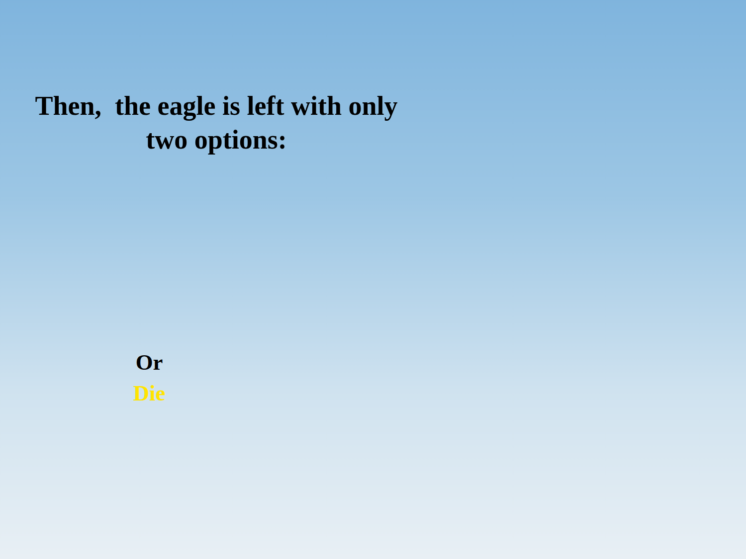Then, the eagle is left with only two options:
Or Die